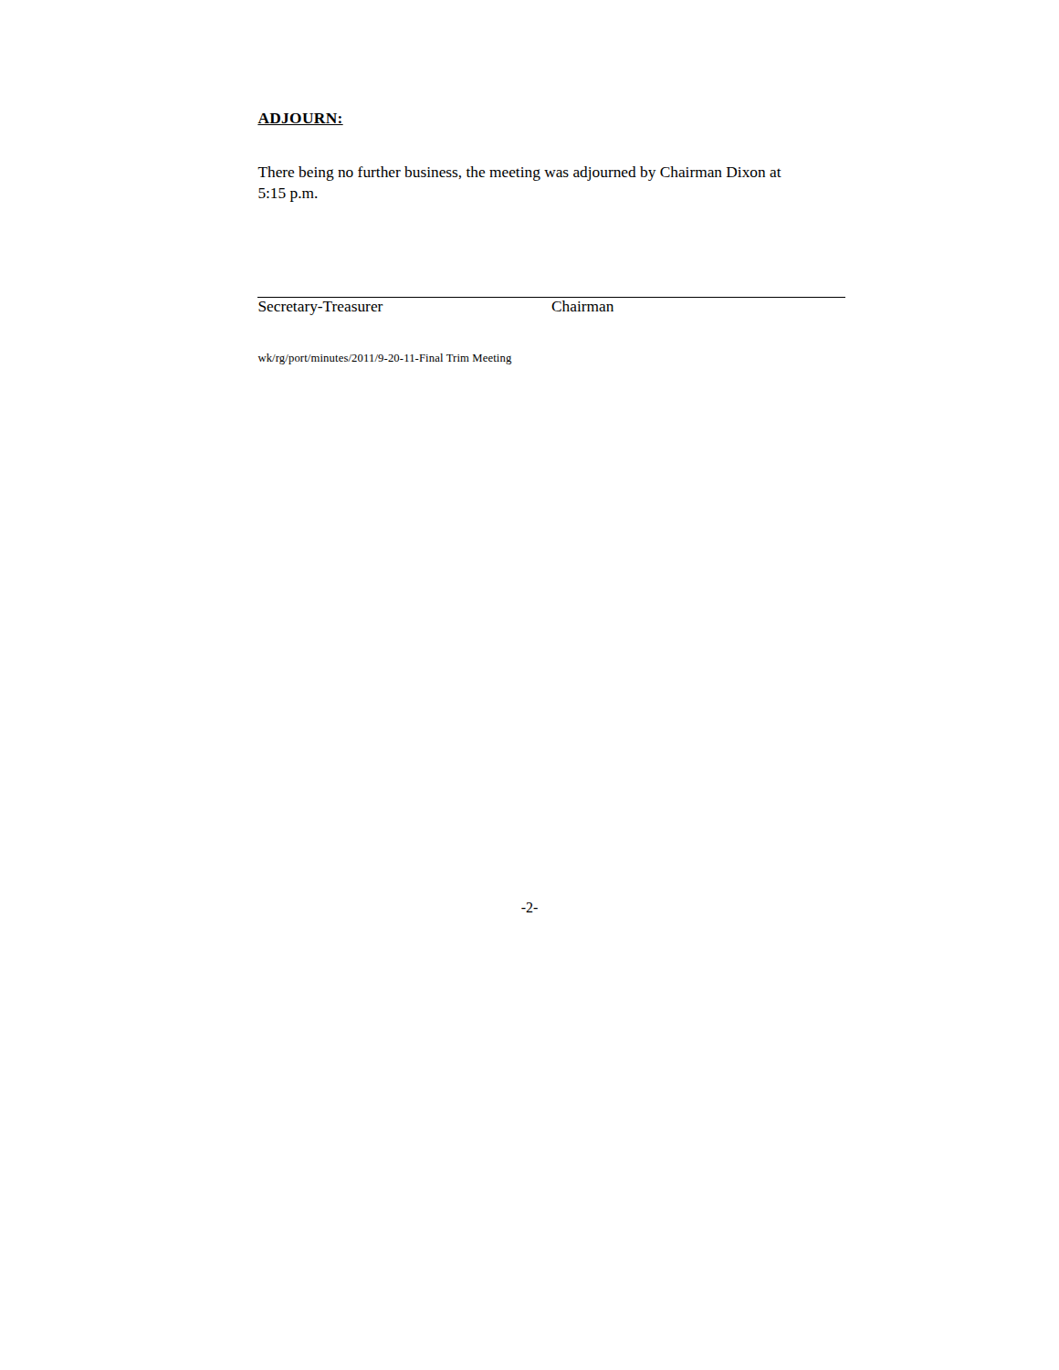ADJOURN:
There being no further business, the meeting was adjourned by Chairman Dixon at 5:15 p.m.
| Secretary-Treasurer | | Chairman |
wk/rg/port/minutes/2011/9-20-11-Final Trim Meeting
-2-